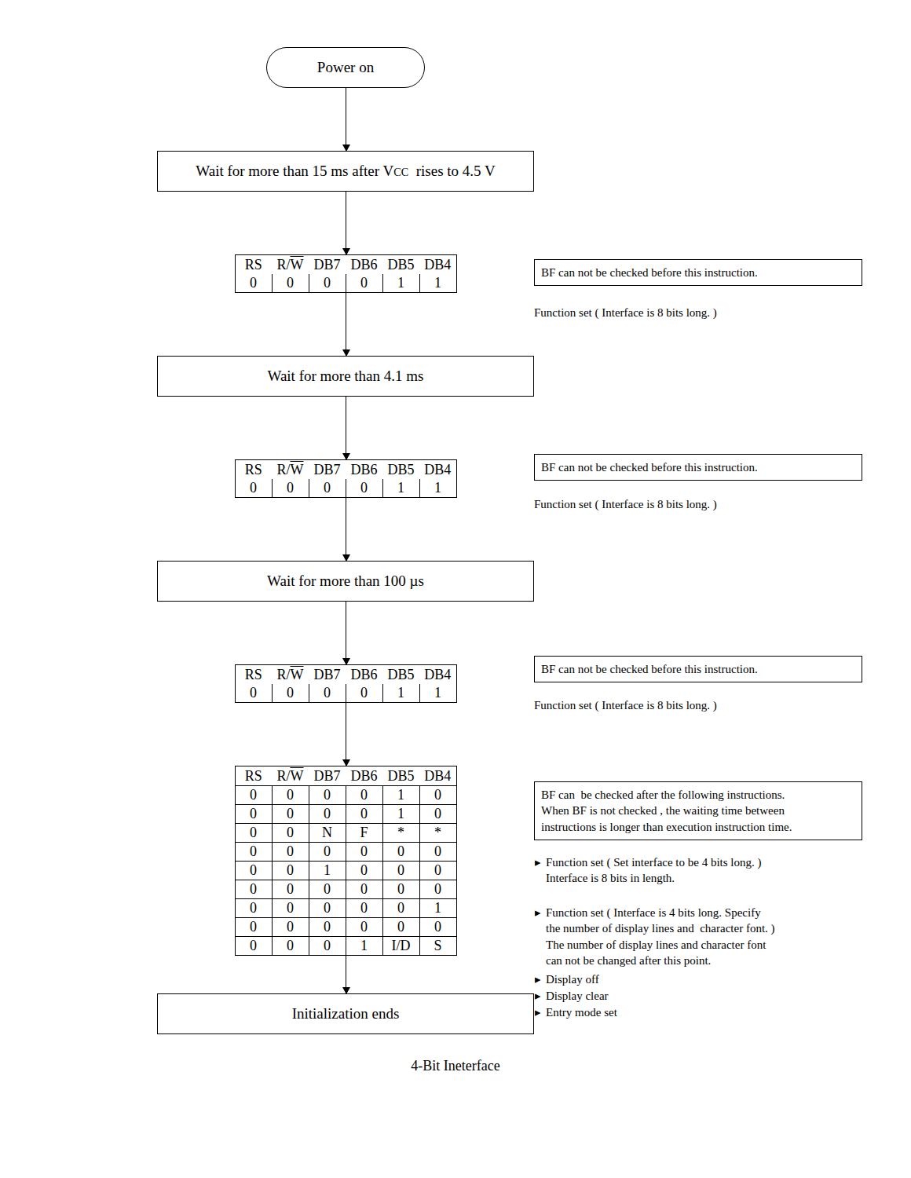Power on
Wait for more than 15 ms after VCC rises to 4.5 V
| RS | R/ W | DB7 | DB6 | DB5 | DB4 |
| 0 | 0 | 0 | 0 | 1 | 1 |
Wait for more than 4.1 ms
| RS | R/ W | DB7 | DB6 | DB5 | DB4 |
| 0 | 0 | 0 | 0 | 1 | 1 |
Wait for more than 100 µs
| RS | R/ W | DB7 | DB6 | DB5 | DB4 |
| 0 | 0 | 0 | 0 | 1 | 1 |
| RS | R/ W | DB7 | DB6 | DB5 | DB4 |
| 0 | 0 | 0 | 0 | 1 | 0 |
| 0 | 0 | 0 | 0 | 1 | 0 |
| 0 | 0 | N | F | * | * |
| 0 | 0 | 0 | 0 | 0 | 0 |
| 0 | 0 | 1 | 0 | 0 | 0 |
| 0 | 0 | 0 | 0 | 0 | 0 |
| 0 | 0 | 0 | 0 | 0 | 1 |
| 0 | 0 | 0 | 0 | 0 | 0 |
| 0 | 0 | 0 | 1 | I/D | S |
Initialization ends
BF can not be checked before this instruction.
Function set ( Interface is 8 bits long. )
BF can not be checked before this instruction.
Function set ( Interface is 8 bits long. )
BF can not be checked before this instruction.
Function set ( Interface is 8 bits long. )
BF can be checked after the following instructions.
When BF is not checked , the waiting time between
instructions is longer than execution instruction time.
Function set ( Set interface to be 4 bits long. )
Interface is 8 bits in length.
Function set ( Interface is 4 bits long. Specify
the number of display lines and character font. )
The number of display lines and character font
can not be changed after this point.
Display off
Display clear
Entry mode set
4-Bit Ineterface